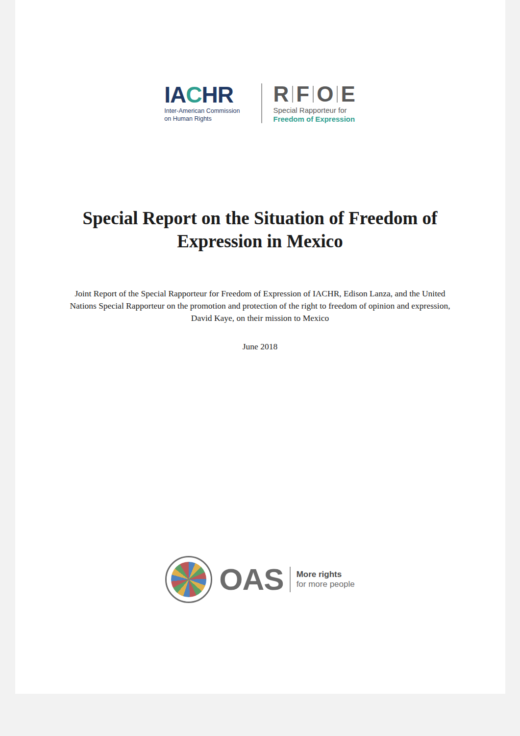IACHR
Inter-American Commission on Human Rights
R F O E
Special Rapporteur for
Freedom of Expression
Special Report on the Situation of Freedom of Expression in Mexico
Joint Report of the Special Rapporteur for Freedom of Expression of IACHR, Edison Lanza, and the United Nations Special Rapporteur on the promotion and protection of the right to freedom of opinion and expression, David Kaye, on their mission to Mexico
June 2018
OAS
More rights
for more people